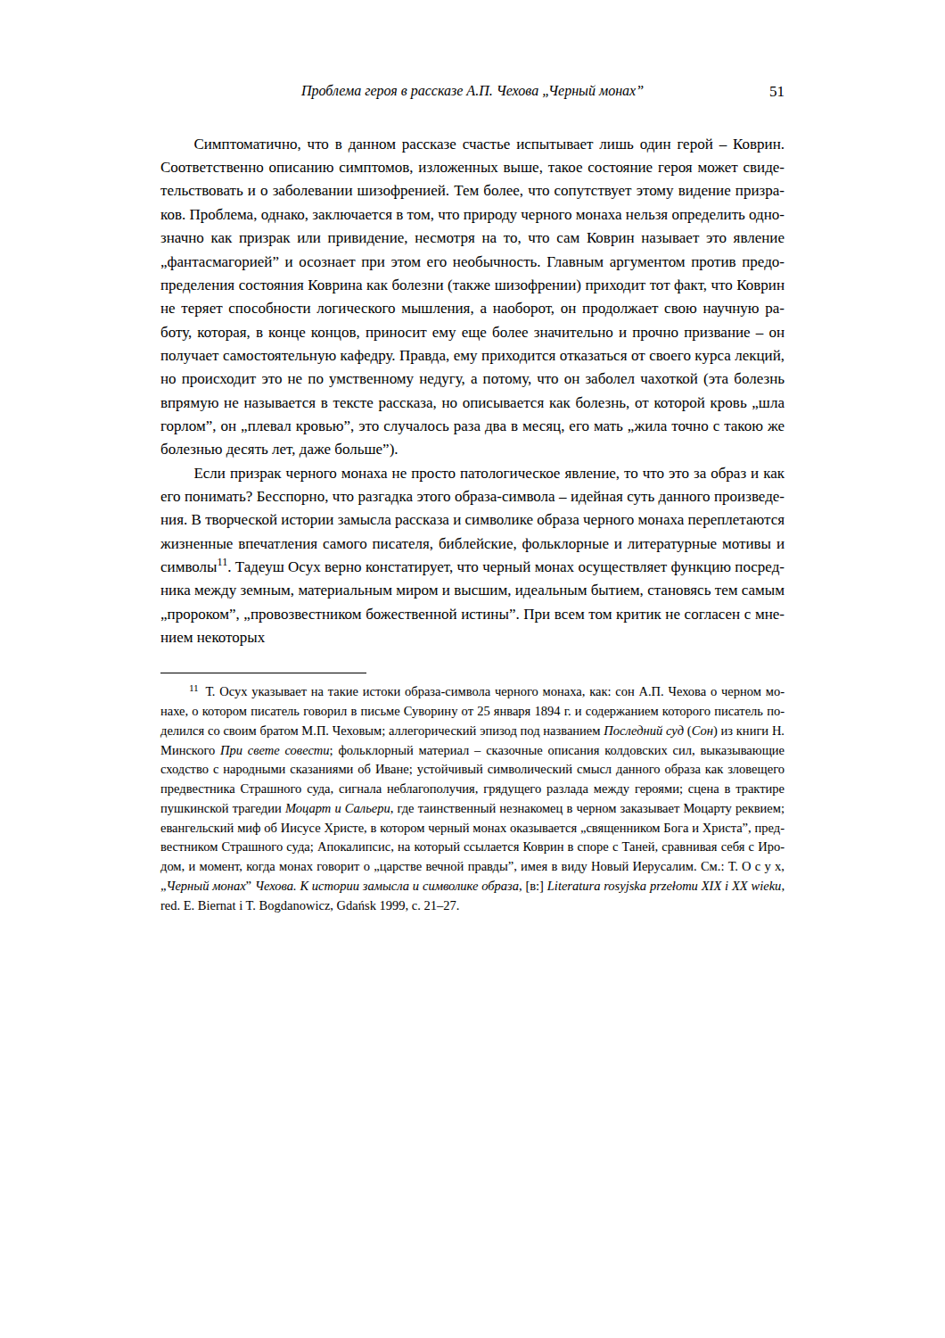Проблема героя в рассказе А.П. Чехова „Черный монах” 51
Симптоматично, что в данном рассказе счастье испытывает лишь один герой – Коврин. Соответственно описанию симптомов, изложенных выше, такое состояние героя может свидетельствовать и о заболевании шизофренией. Тем более, что сопутствует этому видение призраков. Проблема, однако, заключается в том, что природу черного монаха нельзя определить однозначно как призрак или привидение, несмотря на то, что сам Коврин называет это явление „фантасмагорией” и осознает при этом его необычность. Главным аргументом против предопределения состояния Коврина как болезни (также шизофрении) приходит тот факт, что Коврин не теряет способности логического мышления, а наоборот, он продолжает свою научную работу, которая, в конце концов, приносит ему еще более значительно и прочно призвание – он получает самостоятельную кафедру. Правда, ему приходится отказаться от своего курса лекций, но происходит это не по умственному недугу, а потому, что он заболел чахоткой (эта болезнь впрямую не называется в тексте рассказа, но описывается как болезнь, от которой кровь „шла горлом”, он „плевал кровью”, это случалось раза два в месяц, его мать „жила точно с такою же болезнью десять лет, даже больше”).
Если призрак черного монаха не просто патологическое явление, то что это за образ и как его понимать? Бесспорно, что разгадка этого образа-символа – идейная суть данного произведения. В творческой истории замысла рассказа и символике образа черного монаха переплетаются жизненные впечатления самого писателя, библейские, фольклорные и литературные мотивы и символы11. Тадеуш Осух верно констатирует, что черный монах осуществляет функцию посредника между земным, материальным миром и высшим, идеальным бытием, становясь тем самым „пророком”, „провозвестником божественной истины”. При всем том критик не согласен с мнением некоторых
11 Т. Осух указывает на такие истоки образа-символа черного монаха, как: сон А.П. Чехова о черном монахе, о котором писатель говорил в письме Суворину от 25 января 1894 г. и содержанием которого писатель поделился со своим братом М.П. Чеховым; аллегорический эпизод под названием Последний суд (Сон) из книги Н. Минского При свете совести; фольклорный материал – сказочные описания колдовских сил, выказывающие сходство с народными сказаниями об Иване; устойчивый символический смысл данного образа как зловещего предвестника Страшного суда, сигнала неблагополучия, грядущего разлада между героями; сцена в трактире пушкинской трагедии Моцарт и Сальери, где таинственный незнакомец в черном заказывает Моцарту реквием; евангельский миф об Иисусе Христе, в котором черный монах оказывается „священником Бога и Христа”, предвестником Страшного суда; Апокалипсис, на который ссылается Коврин в споре с Таней, сравнивая себя с Иродом, и момент, когда монах говорит о „царстве вечной правды”, имея в виду Новый Иерусалим. См.: Т. О с у х, „Черный монах” Чехова. К истории замысла и символике образа, [в:] Literatura rosyjska przełomu XIX i XX wieku, red. E. Biernat i T. Bogdanowicz, Gdańsk 1999, с. 21–27.